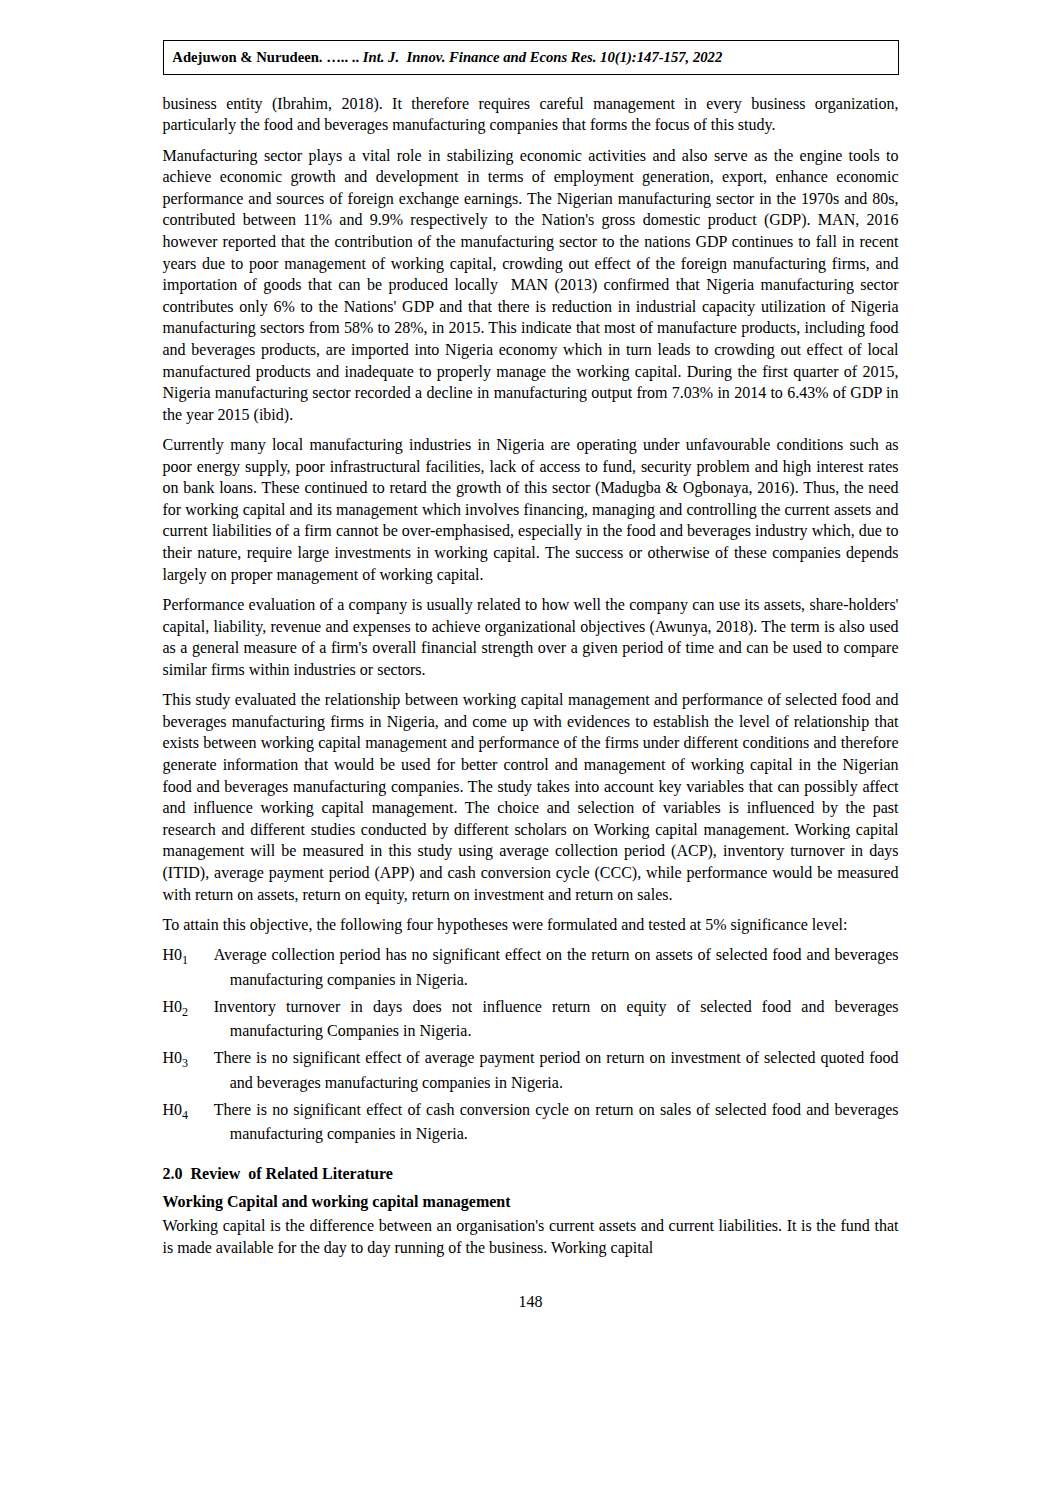Adejuwon & Nurudeen. ….. .. Int. J. Innov. Finance and Econs Res. 10(1):147-157, 2022
business entity (Ibrahim, 2018). It therefore requires careful management in every business organization, particularly the food and beverages manufacturing companies that forms the focus of this study.
Manufacturing sector plays a vital role in stabilizing economic activities and also serve as the engine tools to achieve economic growth and development in terms of employment generation, export, enhance economic performance and sources of foreign exchange earnings. The Nigerian manufacturing sector in the 1970s and 80s, contributed between 11% and 9.9% respectively to the Nation's gross domestic product (GDP). MAN, 2016 however reported that the contribution of the manufacturing sector to the nations GDP continues to fall in recent years due to poor management of working capital, crowding out effect of the foreign manufacturing firms, and importation of goods that can be produced locally MAN (2013) confirmed that Nigeria manufacturing sector contributes only 6% to the Nations' GDP and that there is reduction in industrial capacity utilization of Nigeria manufacturing sectors from 58% to 28%, in 2015. This indicate that most of manufacture products, including food and beverages products, are imported into Nigeria economy which in turn leads to crowding out effect of local manufactured products and inadequate to properly manage the working capital. During the first quarter of 2015, Nigeria manufacturing sector recorded a decline in manufacturing output from 7.03% in 2014 to 6.43% of GDP in the year 2015 (ibid).
Currently many local manufacturing industries in Nigeria are operating under unfavourable conditions such as poor energy supply, poor infrastructural facilities, lack of access to fund, security problem and high interest rates on bank loans. These continued to retard the growth of this sector (Madugba & Ogbonaya, 2016). Thus, the need for working capital and its management which involves financing, managing and controlling the current assets and current liabilities of a firm cannot be over-emphasised, especially in the food and beverages industry which, due to their nature, require large investments in working capital. The success or otherwise of these companies depends largely on proper management of working capital.
Performance evaluation of a company is usually related to how well the company can use its assets, share-holders' capital, liability, revenue and expenses to achieve organizational objectives (Awunya, 2018). The term is also used as a general measure of a firm's overall financial strength over a given period of time and can be used to compare similar firms within industries or sectors.
This study evaluated the relationship between working capital management and performance of selected food and beverages manufacturing firms in Nigeria, and come up with evidences to establish the level of relationship that exists between working capital management and performance of the firms under different conditions and therefore generate information that would be used for better control and management of working capital in the Nigerian food and beverages manufacturing companies. The study takes into account key variables that can possibly affect and influence working capital management. The choice and selection of variables is influenced by the past research and different studies conducted by different scholars on Working capital management. Working capital management will be measured in this study using average collection period (ACP), inventory turnover in days (ITID), average payment period (APP) and cash conversion cycle (CCC), while performance would be measured with return on assets, return on equity, return on investment and return on sales.
To attain this objective, the following four hypotheses were formulated and tested at 5% significance level:
H01 Average collection period has no significant effect on the return on assets of selected food and beverages manufacturing companies in Nigeria.
H02 Inventory turnover in days does not influence return on equity of selected food and beverages manufacturing Companies in Nigeria.
H03 There is no significant effect of average payment period on return on investment of selected quoted food and beverages manufacturing companies in Nigeria.
H04 There is no significant effect of cash conversion cycle on return on sales of selected food and beverages manufacturing companies in Nigeria.
2.0 Review of Related Literature
Working Capital and working capital management
Working capital is the difference between an organisation's current assets and current liabilities. It is the fund that is made available for the day to day running of the business. Working capital
148